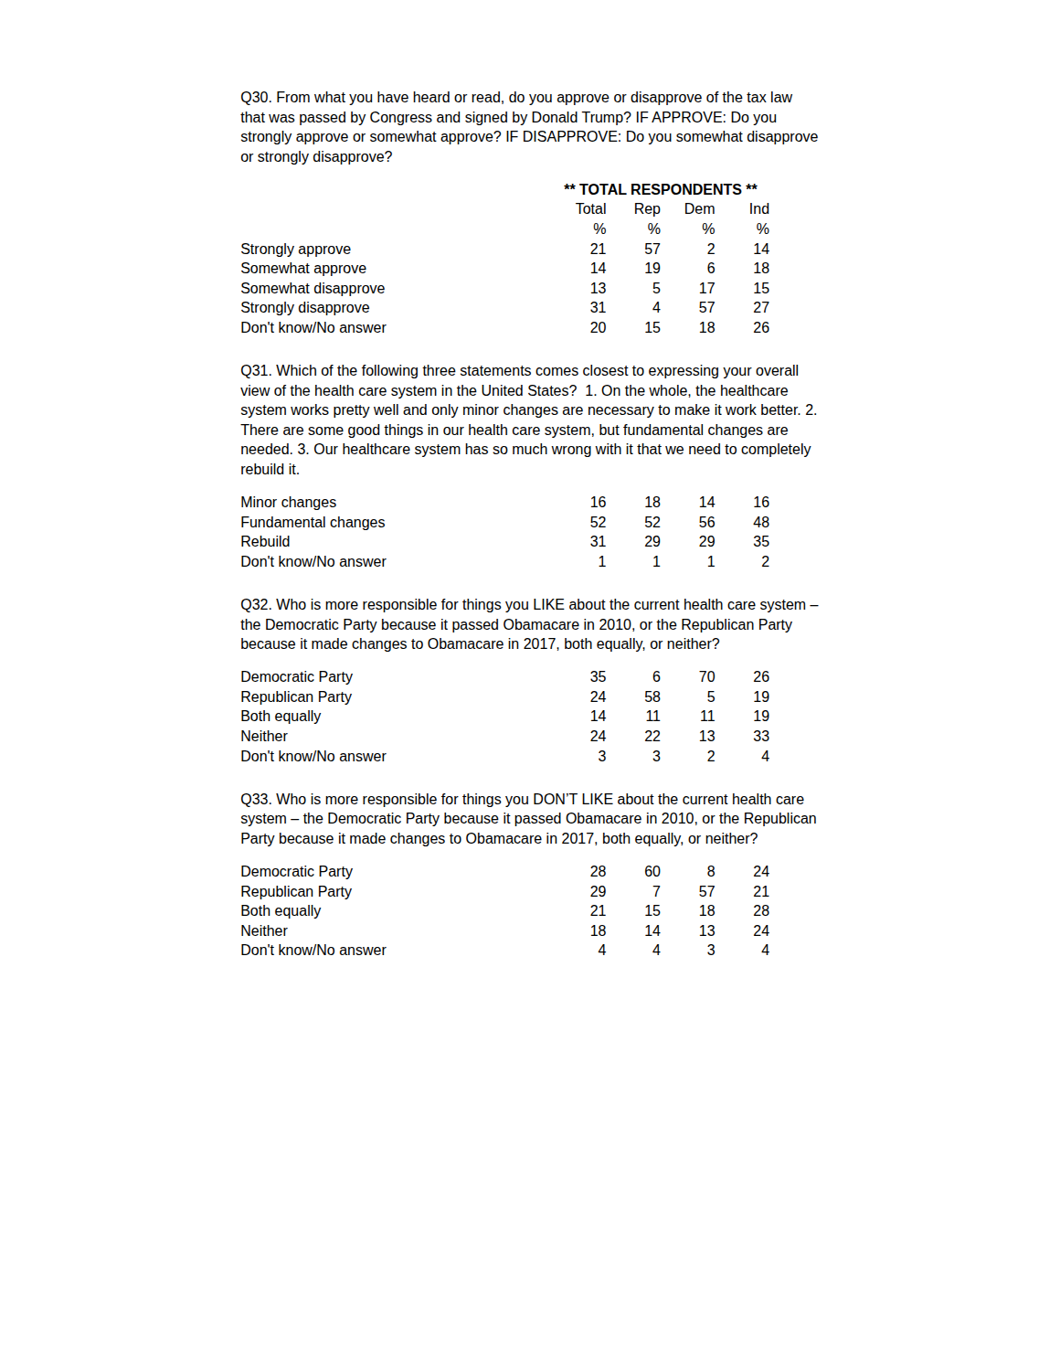Q30. From what you have heard or read, do you approve or disapprove of the tax law that was passed by Congress and signed by Donald Trump? IF APPROVE: Do you strongly approve or somewhat approve? IF DISAPPROVE: Do you somewhat disapprove or strongly disapprove?
| | ** TOTAL RESPONDENTS ** |
| | Total | Rep | Dem | Ind |
| | % | % | % | % |
| Strongly approve | 21 | 57 | 2 | 14 |
| Somewhat approve | 14 | 19 | 6 | 18 |
| Somewhat disapprove | 13 | 5 | 17 | 15 |
| Strongly disapprove | 31 | 4 | 57 | 27 |
| Don't know/No answer | 20 | 15 | 18 | 26 |
Q31. Which of the following three statements comes closest to expressing your overall view of the health care system in the United States? 1. On the whole, the healthcare system works pretty well and only minor changes are necessary to make it work better. 2. There are some good things in our health care system, but fundamental changes are needed. 3. Our healthcare system has so much wrong with it that we need to completely rebuild it.
| Minor changes | 16 | 18 | 14 | 16 |
| Fundamental changes | 52 | 52 | 56 | 48 |
| Rebuild | 31 | 29 | 29 | 35 |
| Don't know/No answer | 1 | 1 | 1 | 2 |
Q32. Who is more responsible for things you LIKE about the current health care system – the Democratic Party because it passed Obamacare in 2010, or the Republican Party because it made changes to Obamacare in 2017, both equally, or neither?
| Democratic Party | 35 | 6 | 70 | 26 |
| Republican Party | 24 | 58 | 5 | 19 |
| Both equally | 14 | 11 | 11 | 19 |
| Neither | 24 | 22 | 13 | 33 |
| Don't know/No answer | 3 | 3 | 2 | 4 |
Q33. Who is more responsible for things you DON’T LIKE about the current health care system – the Democratic Party because it passed Obamacare in 2010, or the Republican Party because it made changes to Obamacare in 2017, both equally, or neither?
| Democratic Party | 28 | 60 | 8 | 24 |
| Republican Party | 29 | 7 | 57 | 21 |
| Both equally | 21 | 15 | 18 | 28 |
| Neither | 18 | 14 | 13 | 24 |
| Don't know/No answer | 4 | 4 | 3 | 4 |